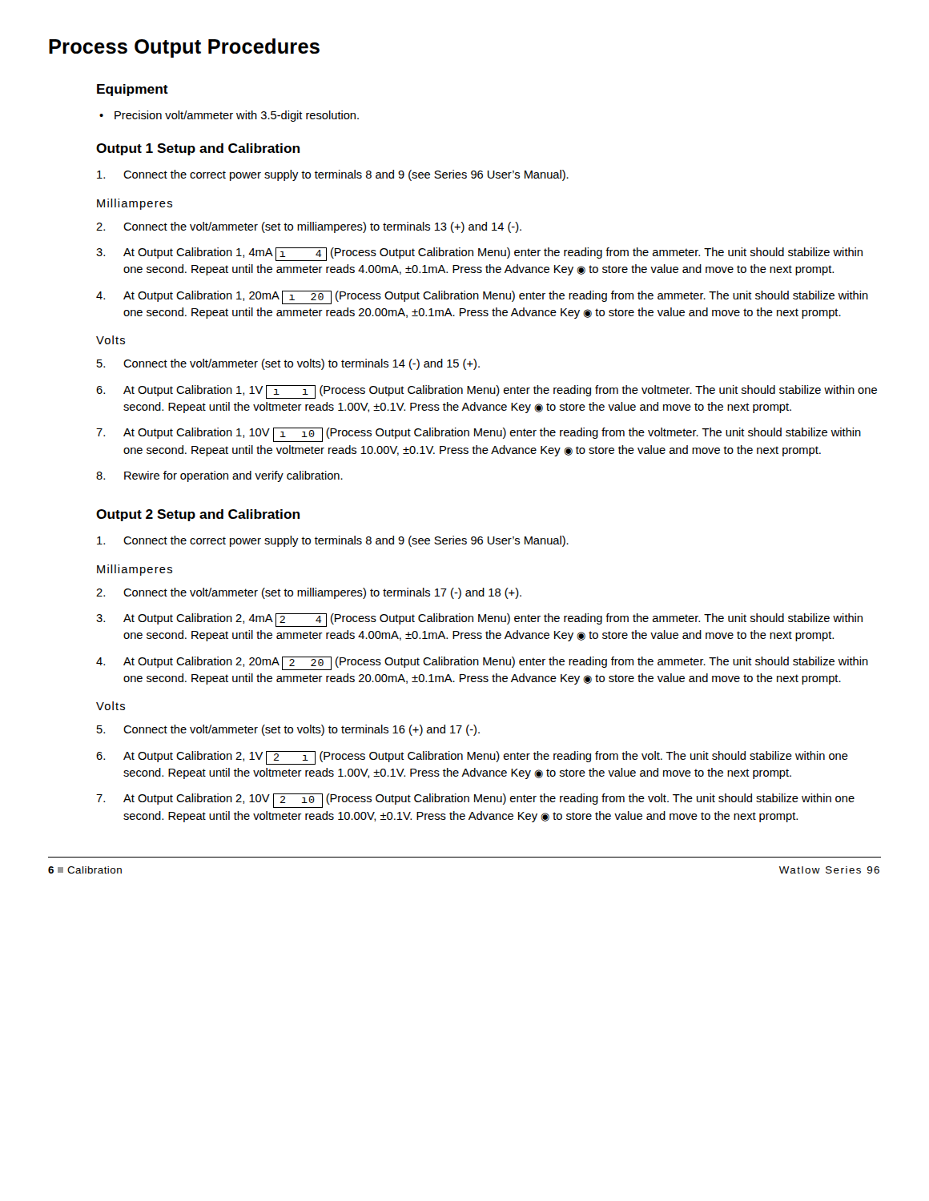Process Output Procedures
Equipment
Precision volt/ammeter with 3.5-digit resolution.
Output 1 Setup and Calibration
Connect the correct power supply to terminals 8 and 9 (see Series 96 User’s Manual).
Milliamperes
Connect the volt/ammeter (set to milliamperes) to terminals 13 (+) and 14 (-).
At Output Calibration 1, 4mA ı 4 (Process Output Calibration Menu) enter the reading from the ammeter. The unit should stabilize within one second. Repeat until the ammeter reads 4.00mA, ±0.1mA. Press the Advance Key ◉ to store the value and move to the next prompt.
At Output Calibration 1, 20mA ı 20 (Process Output Calibration Menu) enter the reading from the ammeter. The unit should stabilize within one second. Repeat until the ammeter reads 20.00mA, ±0.1mA. Press the Advance Key ◉ to store the value and move to the next prompt.
Volts
Connect the volt/ammeter (set to volts) to terminals 14 (-) and 15 (+).
At Output Calibration 1, 1V ı ı (Process Output Calibration Menu) enter the reading from the voltmeter. The unit should stabilize within one second. Repeat until the voltmeter reads 1.00V, ±0.1V. Press the Advance Key ◉ to store the value and move to the next prompt.
At Output Calibration 1, 10V ı ı0 (Process Output Calibration Menu) enter the reading from the voltmeter. The unit should stabilize within one second. Repeat until the voltmeter reads 10.00V, ±0.1V. Press the Advance Key ◉ to store the value and move to the next prompt.
Rewire for operation and verify calibration.
Output 2 Setup and Calibration
Connect the correct power supply to terminals 8 and 9 (see Series 96 User’s Manual).
Milliamperes
Connect the volt/ammeter (set to milliamperes) to terminals 17 (-) and 18 (+).
At Output Calibration 2, 4mA 2 4 (Process Output Calibration Menu) enter the reading from the ammeter. The unit should stabilize within one second. Repeat until the ammeter reads 4.00mA, ±0.1mA. Press the Advance Key ◉ to store the value and move to the next prompt.
At Output Calibration 2, 20mA 2 20 (Process Output Calibration Menu) enter the reading from the ammeter. The unit should stabilize within one second. Repeat until the ammeter reads 20.00mA, ±0.1mA. Press the Advance Key ◉ to store the value and move to the next prompt.
Volts
Connect the volt/ammeter (set to volts) to terminals 16 (+) and 17 (-).
At Output Calibration 2, 1V 2 ı (Process Output Calibration Menu) enter the reading from the volt. The unit should stabilize within one second. Repeat until the voltmeter reads 1.00V, ±0.1V. Press the Advance Key ◉ to store the value and move to the next prompt.
At Output Calibration 2, 10V 2 ı0 (Process Output Calibration Menu) enter the reading from the volt. The unit should stabilize within one second. Repeat until the voltmeter reads 10.00V, ±0.1V. Press the Advance Key ◉ to store the value and move to the next prompt.
6 Calibration
Watlow Series 96